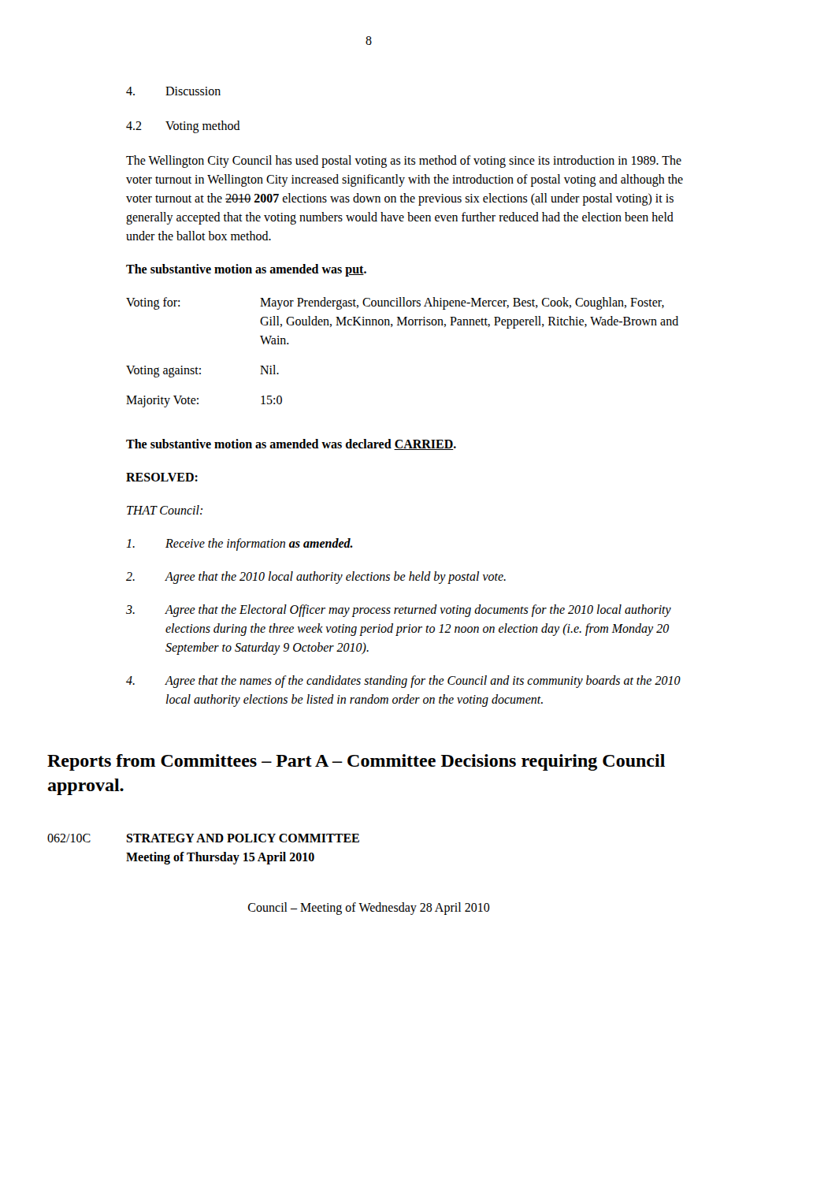8
4. Discussion
4.2 Voting method
The Wellington City Council has used postal voting as its method of voting since its introduction in 1989. The voter turnout in Wellington City increased significantly with the introduction of postal voting and although the voter turnout at the 2010 2007 elections was down on the previous six elections (all under postal voting) it is generally accepted that the voting numbers would have been even further reduced had the election been held under the ballot box method.
The substantive motion as amended was put.
| Voting for: | Mayor Prendergast, Councillors Ahipene-Mercer, Best, Cook, Coughlan, Foster, Gill, Goulden, McKinnon, Morrison, Pannett, Pepperell, Ritchie, Wade-Brown and Wain. |
| Voting against: | Nil. |
| Majority Vote: | 15:0 |
The substantive motion as amended was declared CARRIED.
RESOLVED:
THAT Council:
1. Receive the information as amended.
2. Agree that the 2010 local authority elections be held by postal vote.
3. Agree that the Electoral Officer may process returned voting documents for the 2010 local authority elections during the three week voting period prior to 12 noon on election day (i.e. from Monday 20 September to Saturday 9 October 2010).
4. Agree that the names of the candidates standing for the Council and its community boards at the 2010 local authority elections be listed in random order on the voting document.
Reports from Committees – Part A – Committee Decisions requiring Council approval.
062/10C
STRATEGY AND POLICY COMMITTEE
Meeting of Thursday 15 April 2010
Council – Meeting of Wednesday 28 April 2010